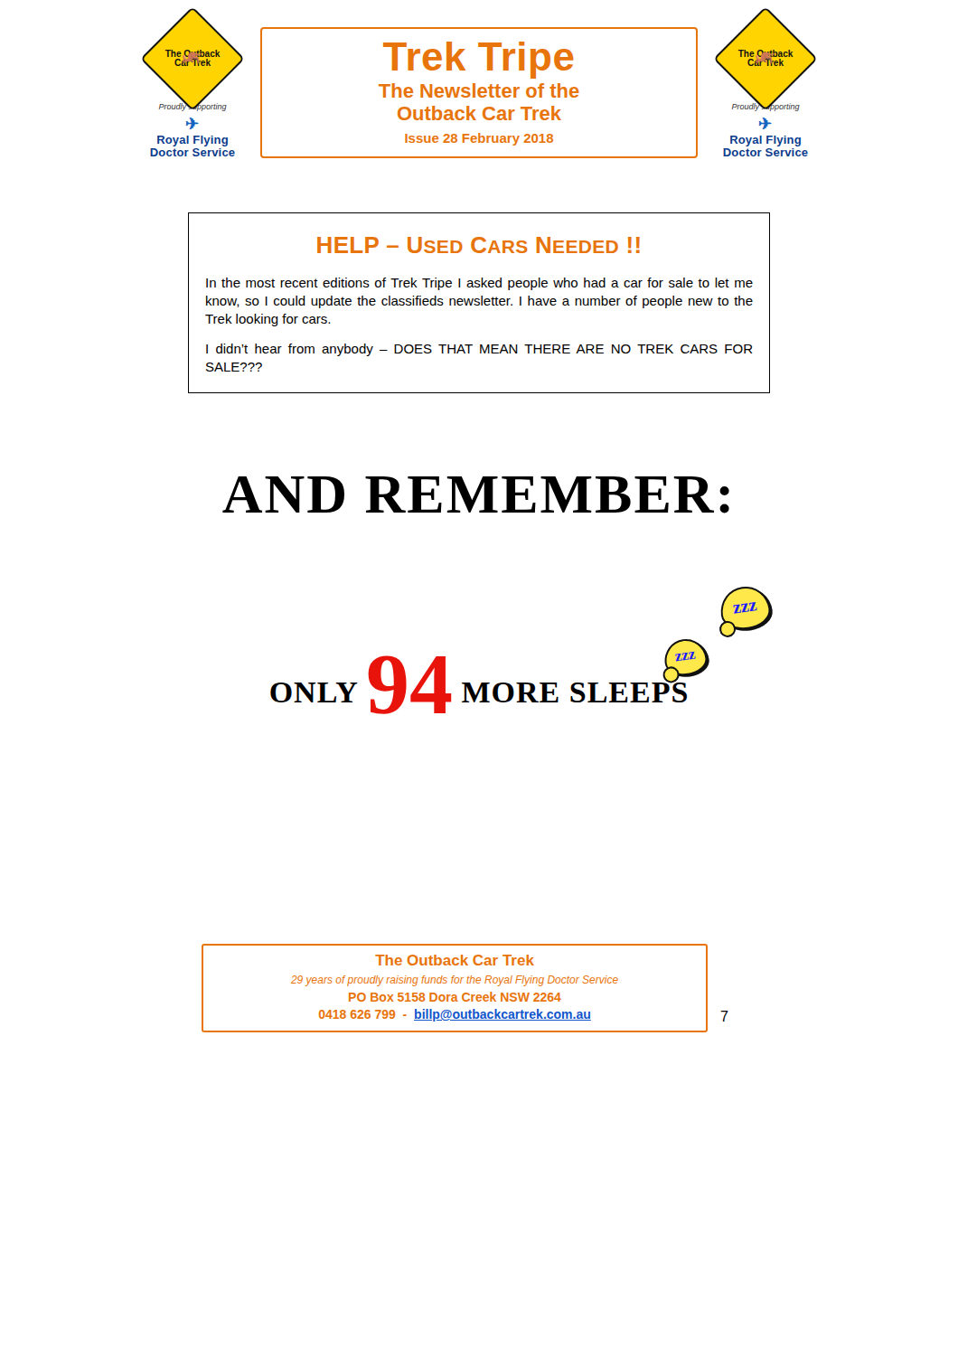🦘The Outback
Car Trek
Proudly supporting
✈Royal Flying
Doctor Service
Trek Tripe
The Newsletter of the
Outback Car Trek
Issue 28 February 2018
🦘The Outback
Car Trek
Proudly supporting
✈Royal Flying
Doctor Service
HELP – USED CARS NEEDED !!
In the most recent editions of Trek Tripe I asked people who had a car for sale to let me know, so I could update the classifieds newsletter. I have a number of people new to the Trek looking for cars.
I didn’t hear from anybody – DOES THAT MEAN THERE ARE NO TREK CARS FOR SALE???
AND REMEMBER:
zzz
zzz
ONLY 94 MORE SLEEPS
The Outback Car Trek
29 years of proudly raising funds for the Royal Flying Doctor Service
PO Box 5158 Dora Creek NSW 2264
0418 626 799 - billp@outbackcartrek.com.au
7